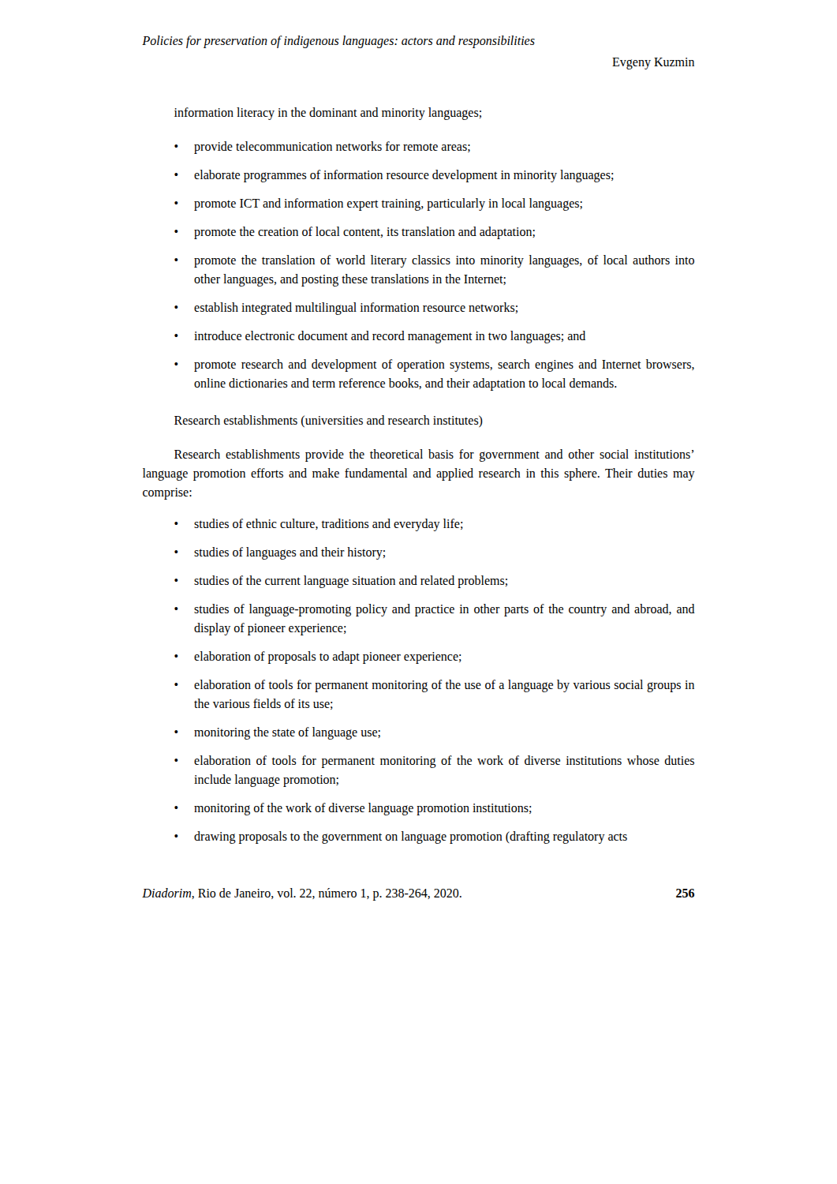Policies for preservation of indigenous languages: actors and responsibilities
Evgeny Kuzmin
information literacy in the dominant and minority languages;
provide telecommunication networks for remote areas;
elaborate programmes of information resource development in minority languages;
promote ICT and information expert training, particularly in local languages;
promote the creation of local content, its translation and adaptation;
promote the translation of world literary classics into minority languages, of local authors into other languages, and posting these translations in the Internet;
establish integrated multilingual information resource networks;
introduce electronic document and record management in two languages; and
promote research and development of operation systems, search engines and Internet browsers, online dictionaries and term reference books, and their adaptation to local demands.
Research establishments (universities and research institutes)
Research establishments provide the theoretical basis for government and other social institutions’ language promotion efforts and make fundamental and applied research in this sphere. Their duties may comprise:
studies of ethnic culture, traditions and everyday life;
studies of languages and their history;
studies of the current language situation and related problems;
studies of language-promoting policy and practice in other parts of the country and abroad, and display of pioneer experience;
elaboration of proposals to adapt pioneer experience;
elaboration of tools for permanent monitoring of the use of a language by various social groups in the various fields of its use;
monitoring the state of language use;
elaboration of tools for permanent monitoring of the work of diverse institutions whose duties include language promotion;
monitoring of the work of diverse language promotion institutions;
drawing proposals to the government on language promotion (drafting regulatory acts
Diadorim, Rio de Janeiro, vol. 22, número 1, p. 238-264, 2020. 256